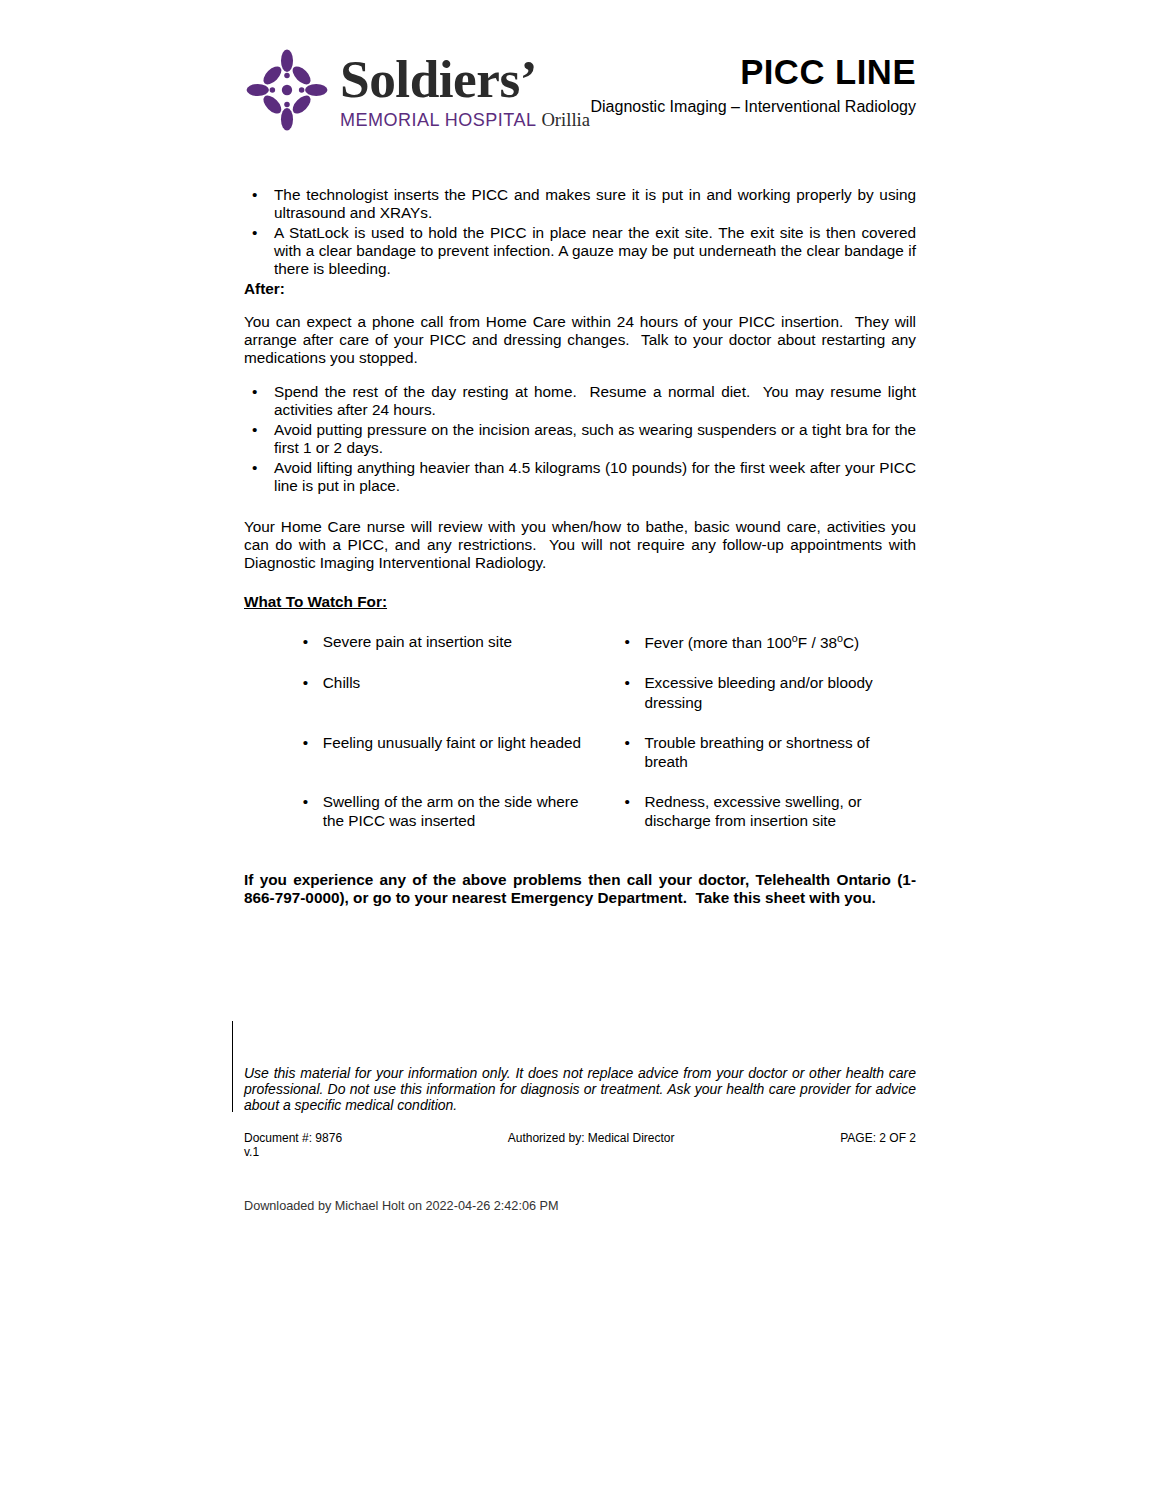Soldiers’
MEMORIAL HOSPITAL Orillia
PICC LINE
Diagnostic Imaging – Interventional Radiology
The technologist inserts the PICC and makes sure it is put in and working properly by using ultrasound and XRAYs.
A StatLock is used to hold the PICC in place near the exit site. The exit site is then covered with a clear bandage to prevent infection. A gauze may be put underneath the clear bandage if there is bleeding.
After:
You can expect a phone call from Home Care within 24 hours of your PICC insertion. They will arrange after care of your PICC and dressing changes. Talk to your doctor about restarting any medications you stopped.
Spend the rest of the day resting at home. Resume a normal diet. You may resume light activities after 24 hours.
Avoid putting pressure on the incision areas, such as wearing suspenders or a tight bra for the first 1 or 2 days.
Avoid lifting anything heavier than 4.5 kilograms (10 pounds) for the first week after your PICC line is put in place.
Your Home Care nurse will review with you when/how to bathe, basic wound care, activities you can do with a PICC, and any restrictions. You will not require any follow-up appointments with Diagnostic Imaging Interventional Radiology.
What To Watch For:
Severe pain at insertion site
Fever (more than 100oF / 38oC)
Chills
Excessive bleeding and/or bloody dressing
Feeling unusually faint or light headed
Trouble breathing or shortness of breath
Swelling of the arm on the side where the PICC was inserted
Redness, excessive swelling, or discharge from insertion site
If you experience any of the above problems then call your doctor, Telehealth Ontario (1-866-797-0000), or go to your nearest Emergency Department. Take this sheet with you.
Use this material for your information only. It does not replace advice from your doctor or other health care professional. Do not use this information for diagnosis or treatment. Ask your health care provider for advice about a specific medical condition.
Document #: 9876 v.1
Authorized by: Medical Director
PAGE: 2 OF 2
Downloaded by Michael Holt on 2022-04-26 2:42:06 PM